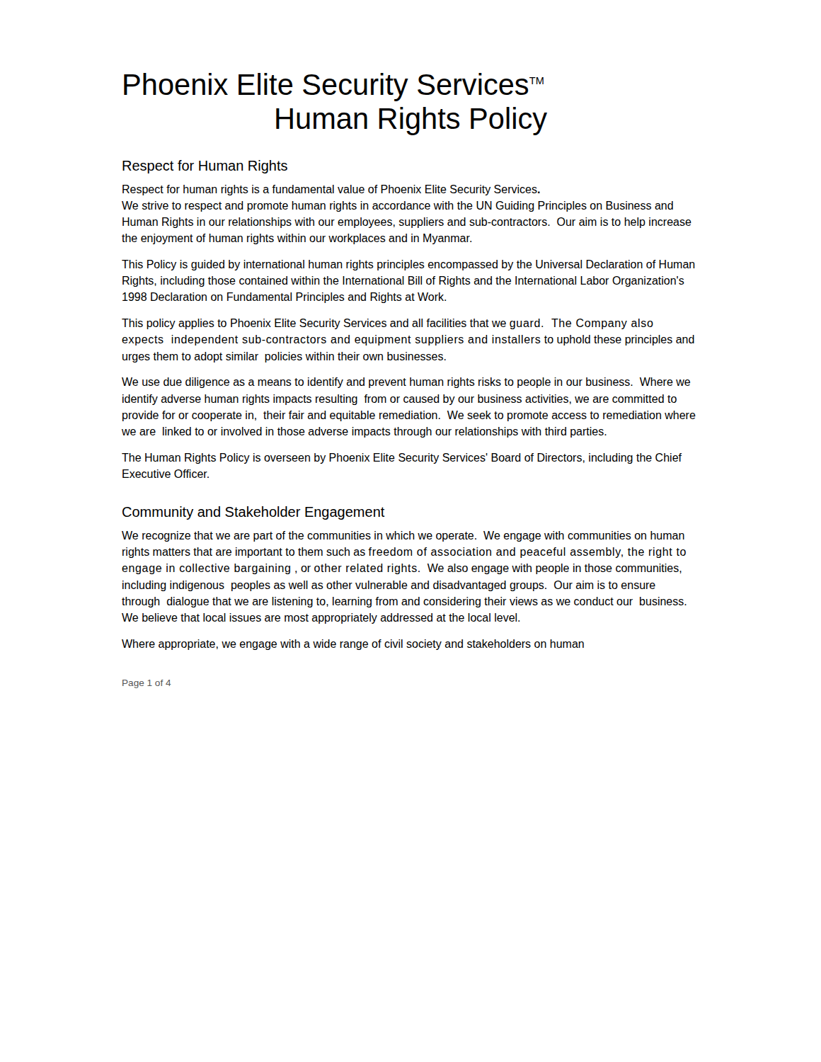Phoenix Elite Security ServicesTM Human Rights Policy
Respect for Human Rights
Respect for human rights is a fundamental value of Phoenix Elite Security Services.
We strive to respect and promote human rights in accordance with the UN Guiding Principles on Business and Human Rights in our relationships with our employees, suppliers and sub-contractors. Our aim is to help increase the enjoyment of human rights within our workplaces and in Myanmar.
This Policy is guided by international human rights principles encompassed by the Universal Declaration of Human Rights, including those contained within the International Bill of Rights and the International Labor Organization's 1998 Declaration on Fundamental Principles and Rights at Work.
This policy applies to Phoenix Elite Security Services and all facilities that we guard. The Company also expects independent sub-contractors and equipment suppliers and installers to uphold these principles and urges them to adopt similar policies within their own businesses.
We use due diligence as a means to identify and prevent human rights risks to people in our business. Where we identify adverse human rights impacts resulting from or caused by our business activities, we are committed to provide for or cooperate in, their fair and equitable remediation. We seek to promote access to remediation where we are linked to or involved in those adverse impacts through our relationships with third parties.
The Human Rights Policy is overseen by Phoenix Elite Security Services' Board of Directors, including the Chief Executive Officer.
Community and Stakeholder Engagement
We recognize that we are part of the communities in which we operate. We engage with communities on human rights matters that are important to them such as freedom of association and peaceful assembly, the right to engage in collective bargaining , or other related rights. We also engage with people in those communities, including indigenous peoples as well as other vulnerable and disadvantaged groups. Our aim is to ensure through dialogue that we are listening to, learning from and considering their views as we conduct our business. We believe that local issues are most appropriately addressed at the local level.
Where appropriate, we engage with a wide range of civil society and stakeholders on human
Page 1 of 4